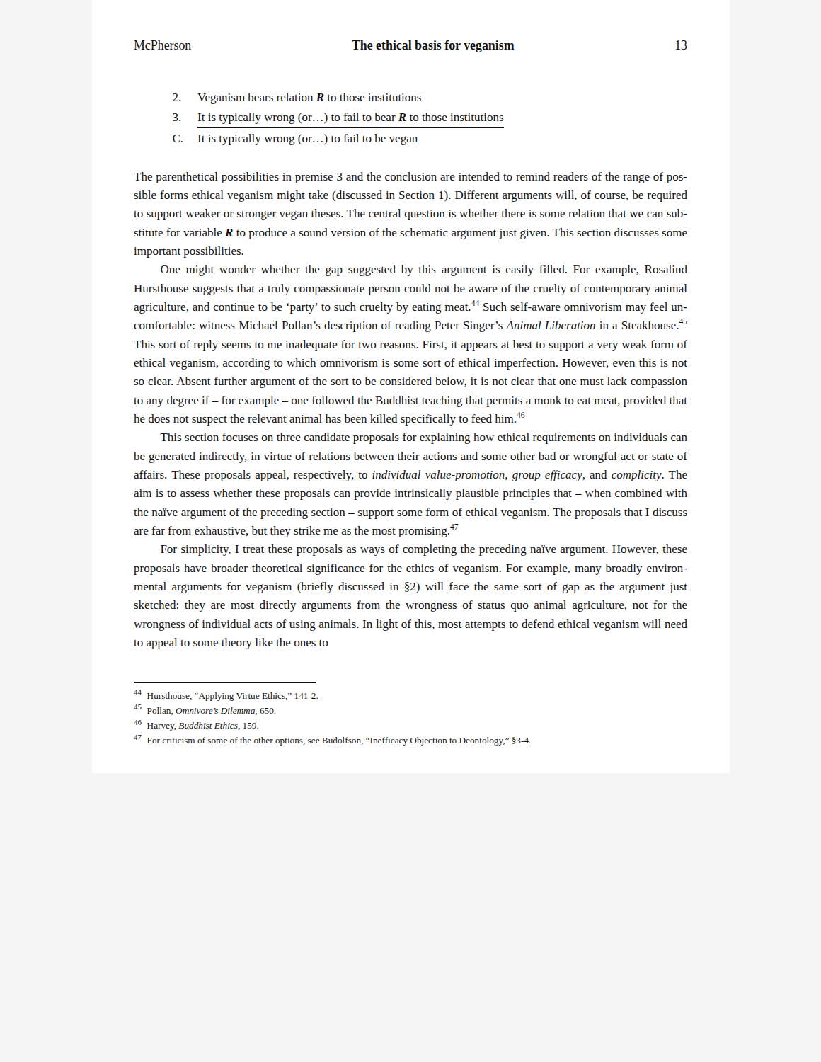McPherson The ethical basis for veganism 13
2. Veganism bears relation R to those institutions
3. It is typically wrong (or…) to fail to bear R to those institutions
C. It is typically wrong (or…) to fail to be vegan
The parenthetical possibilities in premise 3 and the conclusion are intended to remind readers of the range of possible forms ethical veganism might take (discussed in Section 1). Different arguments will, of course, be required to support weaker or stronger vegan theses. The central question is whether there is some relation that we can substitute for variable R to produce a sound version of the schematic argument just given. This section discusses some important possibilities.
One might wonder whether the gap suggested by this argument is easily filled. For example, Rosalind Hursthouse suggests that a truly compassionate person could not be aware of the cruelty of contemporary animal agriculture, and continue to be ‘party’ to such cruelty by eating meat.44 Such self-aware omnivorism may feel uncomfortable: witness Michael Pollan’s description of reading Peter Singer’s Animal Liberation in a Steakhouse.45 This sort of reply seems to me inadequate for two reasons. First, it appears at best to support a very weak form of ethical veganism, according to which omnivorism is some sort of ethical imperfection. However, even this is not so clear. Absent further argument of the sort to be considered below, it is not clear that one must lack compassion to any degree if – for example – one followed the Buddhist teaching that permits a monk to eat meat, provided that he does not suspect the relevant animal has been killed specifically to feed him.46
This section focuses on three candidate proposals for explaining how ethical requirements on individuals can be generated indirectly, in virtue of relations between their actions and some other bad or wrongful act or state of affairs. These proposals appeal, respectively, to individual value-promotion, group efficacy, and complicity. The aim is to assess whether these proposals can provide intrinsically plausible principles that – when combined with the naïve argument of the preceding section – support some form of ethical veganism. The proposals that I discuss are far from exhaustive, but they strike me as the most promising.47
For simplicity, I treat these proposals as ways of completing the preceding naïve argument. However, these proposals have broader theoretical significance for the ethics of veganism. For example, many broadly environmental arguments for veganism (briefly discussed in §2) will face the same sort of gap as the argument just sketched: they are most directly arguments from the wrongness of status quo animal agriculture, not for the wrongness of individual acts of using animals. In light of this, most attempts to defend ethical veganism will need to appeal to some theory like the ones to
44 Hursthouse, “Applying Virtue Ethics,” 141-2.
45 Pollan, Omnivore’s Dilemma, 650.
46 Harvey, Buddhist Ethics, 159.
47 For criticism of some of the other options, see Budolfson, “Inefficacy Objection to Deontology,” §3-4.